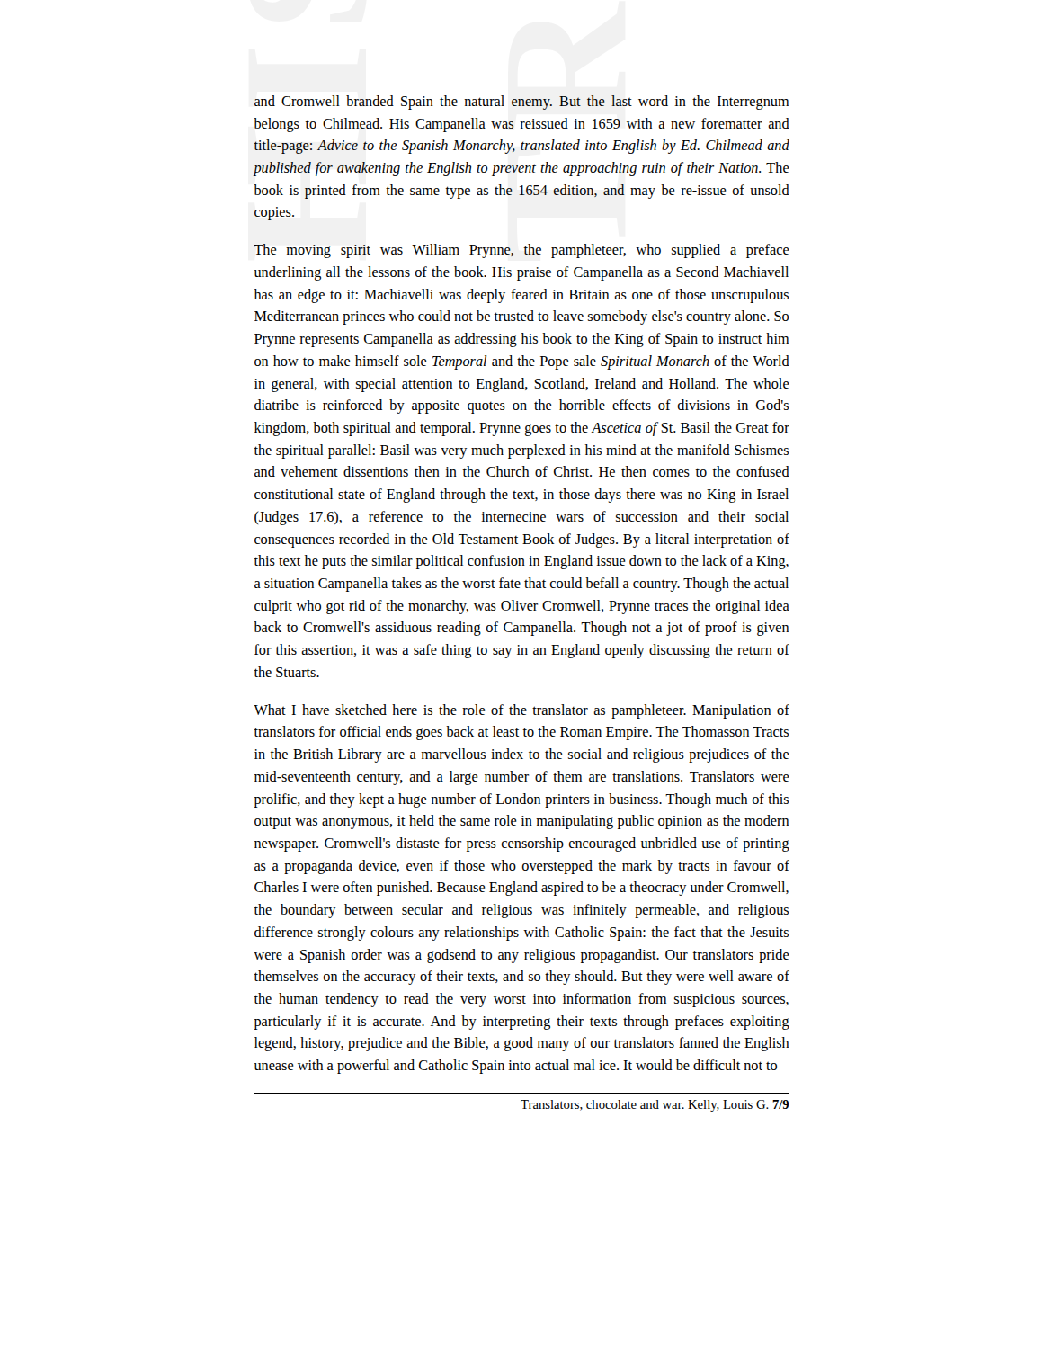HIS TRA
and Cromwell branded Spain the natural enemy. But the last word in the Interregnum belongs to Chilmead. His Campanella was reissued in 1659 with a new forematter and title-page: Advice to the Spanish Monarchy, translated into English by Ed. Chilmead and published for awakening the English to prevent the approaching ruin of their Nation. The book is printed from the same type as the 1654 edition, and may be re-issue of unsold copies.
The moving spirit was William Prynne, the pamphleteer, who supplied a preface underlining all the lessons of the book. His praise of Campanella as a Second Machiavell has an edge to it: Machiavelli was deeply feared in Britain as one of those unscrupulous Mediterranean princes who could not be trusted to leave somebody else's country alone. So Prynne represents Campanella as addressing his book to the King of Spain to instruct him on how to make himself sole Temporal and the Pope sale Spiritual Monarch of the World in general, with special attention to England, Scotland, Ireland and Holland. The whole diatribe is reinforced by apposite quotes on the horrible effects of divisions in God's kingdom, both spiritual and temporal. Prynne goes to the Ascetica of St. Basil the Great for the spiritual parallel: Basil was very much perplexed in his mind at the manifold Schismes and vehement dissentions then in the Church of Christ. He then comes to the confused constitutional state of England through the text, in those days there was no King in Israel (Judges 17.6), a reference to the internecine wars of succession and their social consequences recorded in the Old Testament Book of Judges. By a literal interpretation of this text he puts the similar political confusion in England issue down to the lack of a King, a situation Campanella takes as the worst fate that could befall a country. Though the actual culprit who got rid of the monarchy, was Oliver Cromwell, Prynne traces the original idea back to Cromwell's assiduous reading of Campanella. Though not a jot of proof is given for this assertion, it was a safe thing to say in an England openly discussing the return of the Stuarts.
What I have sketched here is the role of the translator as pamphleteer. Manipulation of translators for official ends goes back at least to the Roman Empire. The Thomasson Tracts in the British Library are a marvellous index to the social and religious prejudices of the mid-seventeenth century, and a large number of them are translations. Translators were prolific, and they kept a huge number of London printers in business. Though much of this output was anonymous, it held the same role in manipulating public opinion as the modern newspaper. Cromwell's distaste for press censorship encouraged unbridled use of printing as a propaganda device, even if those who overstepped the mark by tracts in favour of Charles I were often punished. Because England aspired to be a theocracy under Cromwell, the boundary between secular and religious was infinitely permeable, and religious difference strongly colours any relationships with Catholic Spain: the fact that the Jesuits were a Spanish order was a godsend to any religious propagandist. Our translators pride themselves on the accuracy of their texts, and so they should. But they were well aware of the human tendency to read the very worst into information from suspicious sources, particularly if it is accurate. And by interpreting their texts through prefaces exploiting legend, history, prejudice and the Bible, a good many of our translators fanned the English unease with a powerful and Catholic Spain into actual mal ice. It would be difficult not to
Translators, chocolate and war. Kelly, Louis G. 7/9